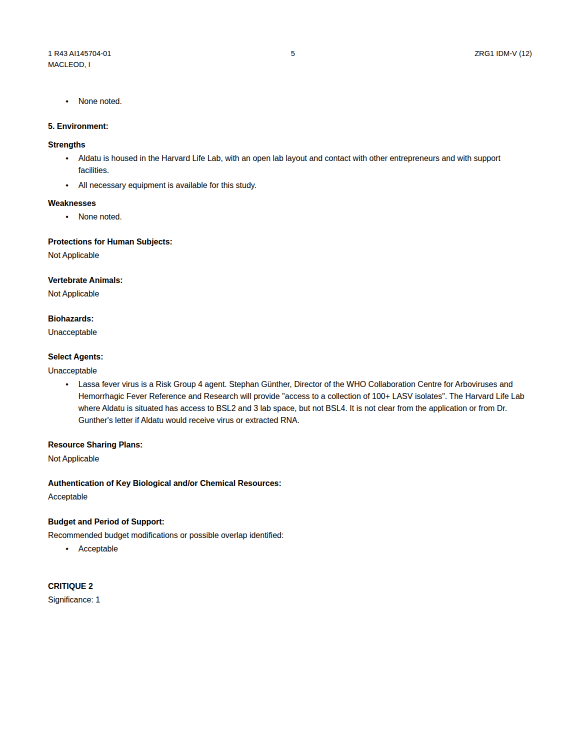1 R43 AI145704-01
MACLEOD, I
5
ZRG1 IDM-V (12)
None noted.
5. Environment:
Strengths
Aldatu is housed in the Harvard Life Lab, with an open lab layout and contact with other entrepreneurs and with support facilities.
All necessary equipment is available for this study.
Weaknesses
None noted.
Protections for Human Subjects:
Not Applicable
Vertebrate Animals:
Not Applicable
Biohazards:
Unacceptable
Select Agents:
Unacceptable
Lassa fever virus is a Risk Group 4 agent. Stephan Günther, Director of the WHO Collaboration Centre for Arboviruses and Hemorrhagic Fever Reference and Research will provide "access to a collection of 100+ LASV isolates". The Harvard Life Lab where Aldatu is situated has access to BSL2 and 3 lab space, but not BSL4. It is not clear from the application or from Dr. Gunther's letter if Aldatu would receive virus or extracted RNA.
Resource Sharing Plans:
Not Applicable
Authentication of Key Biological and/or Chemical Resources:
Acceptable
Budget and Period of Support:
Recommended budget modifications or possible overlap identified:
Acceptable
CRITIQUE 2
Significance: 1